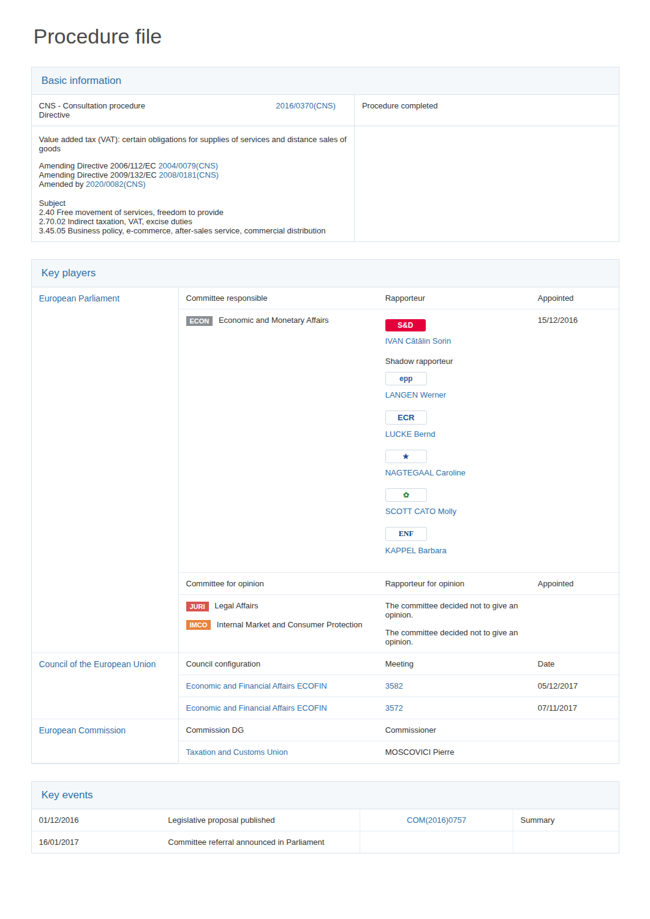Procedure file
Basic information
| CNS - Consultation procedure Directive | 2016/0370(CNS) | Procedure completed |
| Value added tax (VAT): certain obligations for supplies of services and distance sales of goods Amending Directive 2006/112/EC 2004/0079(CNS) Amending Directive 2009/132/EC 2008/0181(CNS) Amended by 2020/0082(CNS) Subject 2.40 Free movement of services, freedom to provide 2.70.02 Indirect taxation, VAT, excise duties 3.45.05 Business policy, e-commerce, after-sales service, commercial distribution | |
Key players
| European Parliament | Committee responsible | Rapporteur | Appointed |
| ECON Economic and Monetary Affairs | S&D IVAN Cătălin Sorin Shadow rapporteur epp LANGEN Werner ECR LUCKE Bernd ★ NAGTEGAAL Caroline ✿ SCOTT CATO Molly ENF KAPPEL Barbara | 15/12/2016 |
| Committee for opinion | Rapporteur for opinion | Appointed |
| JURI Legal Affairs IMCO Internal Market and Consumer Protection | The committee decided not to give an opinion. The committee decided not to give an opinion. | |
| Council of the European Union | Council configuration | Meeting | Date |
| Economic and Financial Affairs ECOFIN | 3582 | 05/12/2017 |
| Economic and Financial Affairs ECOFIN | 3572 | 07/11/2017 |
| European Commission | Commission DG | Commissioner | |
| Taxation and Customs Union | MOSCOVICI Pierre | |
Key events
| 01/12/2016 | Legislative proposal published | COM(2016)0757 | Summary |
| 16/01/2017 | Committee referral announced in Parliament | | |